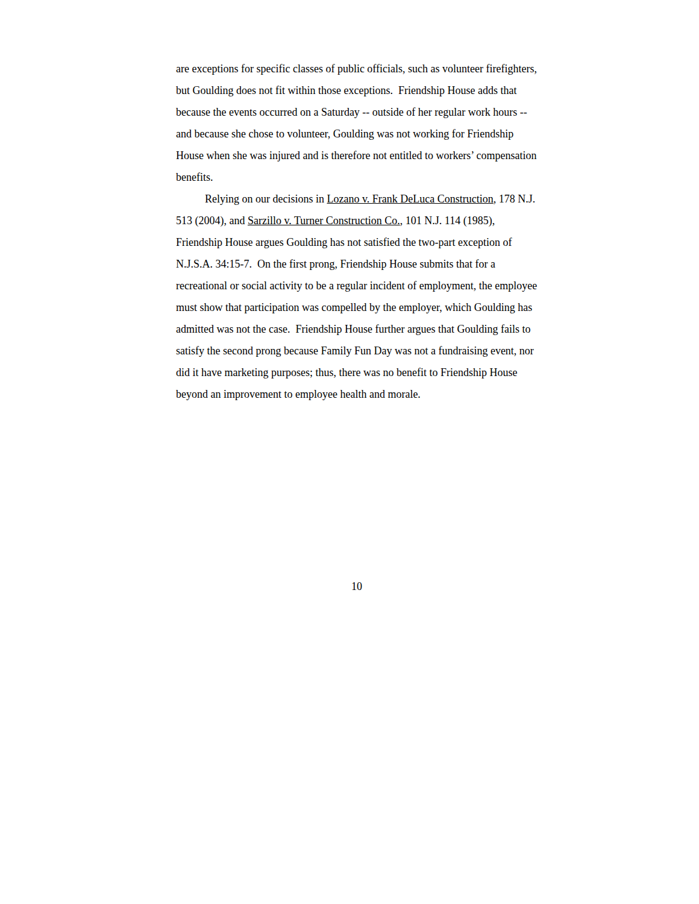are exceptions for specific classes of public officials, such as volunteer firefighters, but Goulding does not fit within those exceptions. Friendship House adds that because the events occurred on a Saturday -- outside of her regular work hours -- and because she chose to volunteer, Goulding was not working for Friendship House when she was injured and is therefore not entitled to workers’ compensation benefits.
Relying on our decisions in Lozano v. Frank DeLuca Construction, 178 N.J. 513 (2004), and Sarzillo v. Turner Construction Co., 101 N.J. 114 (1985), Friendship House argues Goulding has not satisfied the two-part exception of N.J.S.A. 34:15-7. On the first prong, Friendship House submits that for a recreational or social activity to be a regular incident of employment, the employee must show that participation was compelled by the employer, which Goulding has admitted was not the case. Friendship House further argues that Goulding fails to satisfy the second prong because Family Fun Day was not a fundraising event, nor did it have marketing purposes; thus, there was no benefit to Friendship House beyond an improvement to employee health and morale.
10